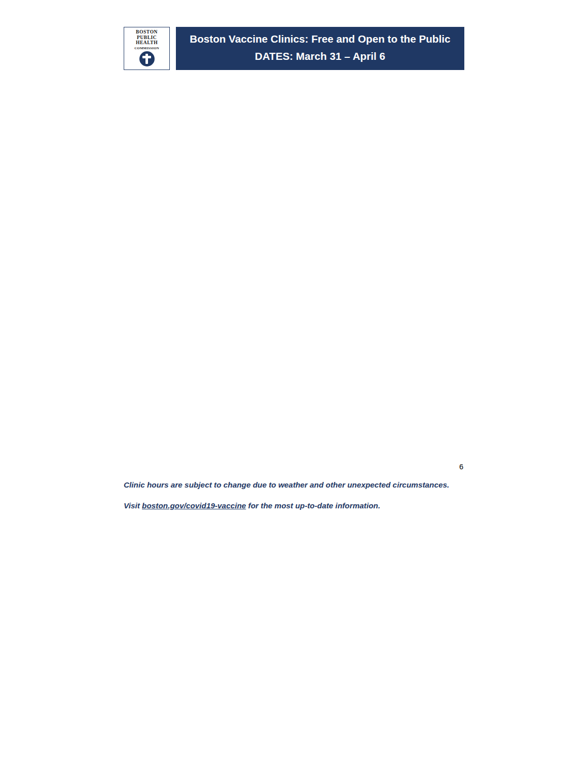Boston
Public
Health
Commission
Boston Vaccine Clinics: Free and Open to the Public
DATES: March 31 – April 6
6
Clinic hours are subject to change due to weather and other unexpected circumstances.
Visit boston.gov/covid19-vaccine for the most up-to-date information.